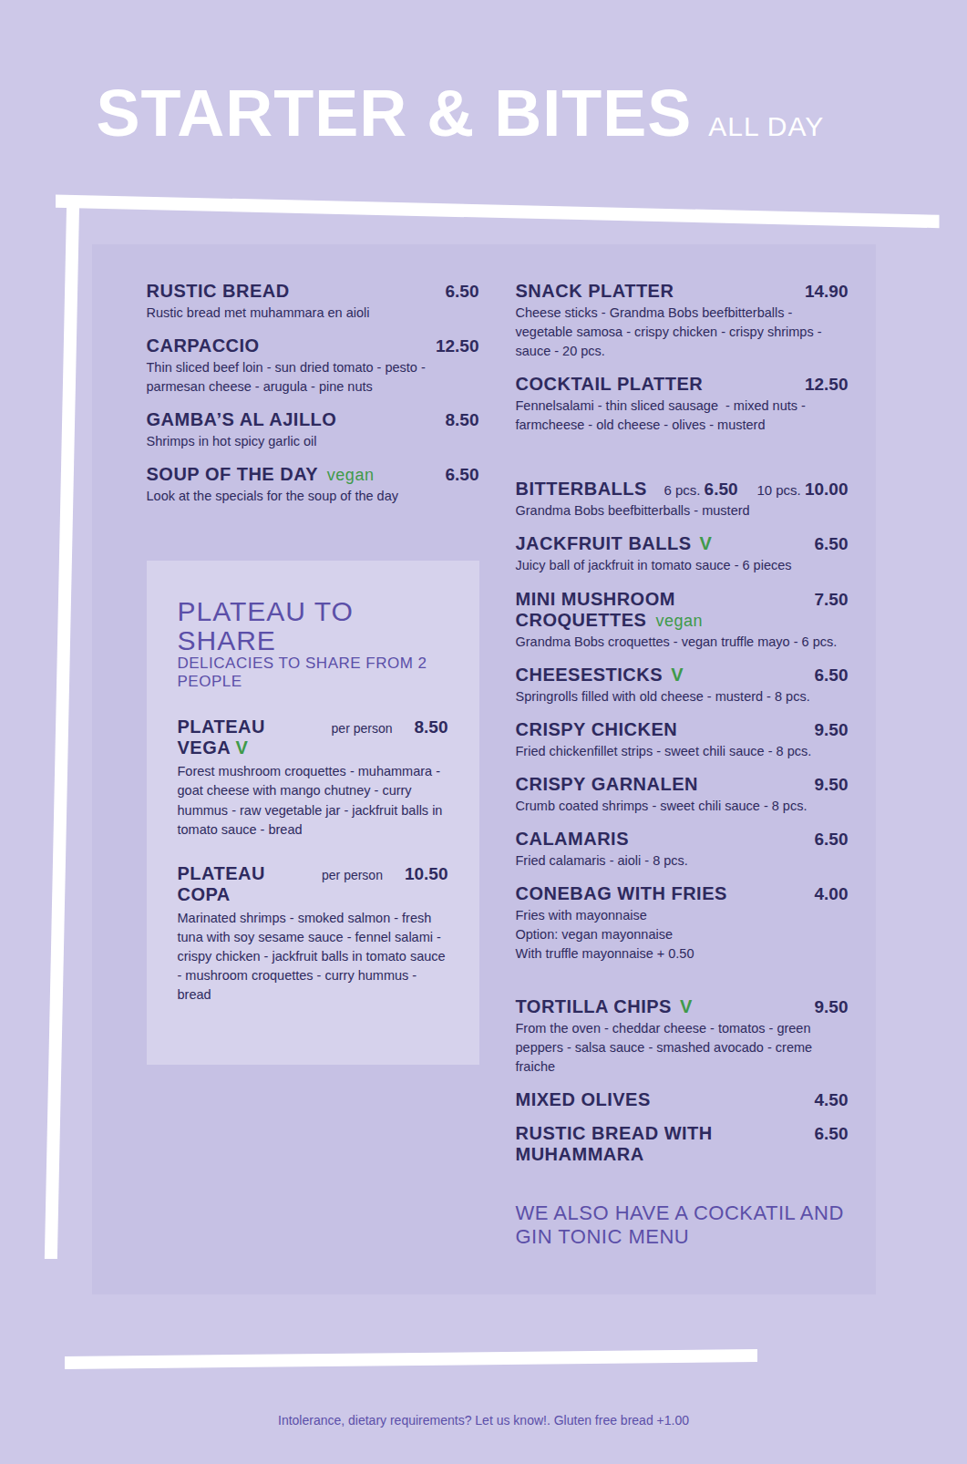STARTER & BITES ALL DAY
Rustic Bread 6.50
Rustic bread met muhammara en aioli
Carpaccio 12.50
Thin sliced beef loin - sun dried tomato - pesto - parmesan cheese - arugula - pine nuts
Gamba’s Al Ajillo 8.50
Shrimps in hot spicy garlic oil
Soup of the Day vegan 6.50
Look at the specials for the soup of the day
Plateau to Share
Delicacies to share from 2 people
Plateau Vega V per person 8.50
Forest mushroom croquettes - muhammara - goat cheese with mango chutney - curry hummus - raw vegetable jar - jackfruit balls in tomato sauce - bread
Plateau Copa per person 10.50
Marinated shrimps - smoked salmon - fresh tuna with soy sesame sauce - fennel salami - crispy chicken - jackfruit balls in tomato sauce - mushroom croquettes - curry hummus - bread
Snack Platter 14.90
Cheese sticks - Grandma Bobs beefbitterballs - vegetable samosa - crispy chicken - crispy shrimps - sauce - 20 pcs.
Cocktail Platter 12.50
Fennelsalami - thin sliced sausage - mixed nuts - farmcheese - old cheese - olives - musterd
Bitterballs 6 pcs. 6.50 10 pcs. 10.00
Grandma Bobs beefbitterballs - musterd
Jackfruit Balls V 6.50
Juicy ball of jackfruit in tomato sauce - 6 pieces
Mini Mushroom Croquettes vegan 7.50
Grandma Bobs croquettes - vegan truffle mayo - 6 pcs.
Cheesesticks V 6.50
Springrolls filled with old cheese - musterd - 8 pcs.
Crispy Chicken 9.50
Fried chickenfillet strips - sweet chili sauce - 8 pcs.
Crispy Garnalen 9.50
Crumb coated shrimps - sweet chili sauce - 8 pcs.
Calamaris 6.50
Fried calamaris - aioli - 8 pcs.
Conebag with Fries 4.00
Fries with mayonnaise
Option: vegan mayonnaise
With truffle mayonnaise + 0.50
Tortilla Chips V 9.50
From the oven - cheddar cheese - tomatos - green peppers - salsa sauce - smashed avocado - creme fraiche
Mixed Olives 4.50
Rustic Bread with Muhammara 6.50
We also have a cockatil and gin tonic menu
Intolerance, dietary requirements? Let us know!. Gluten free bread +1.00